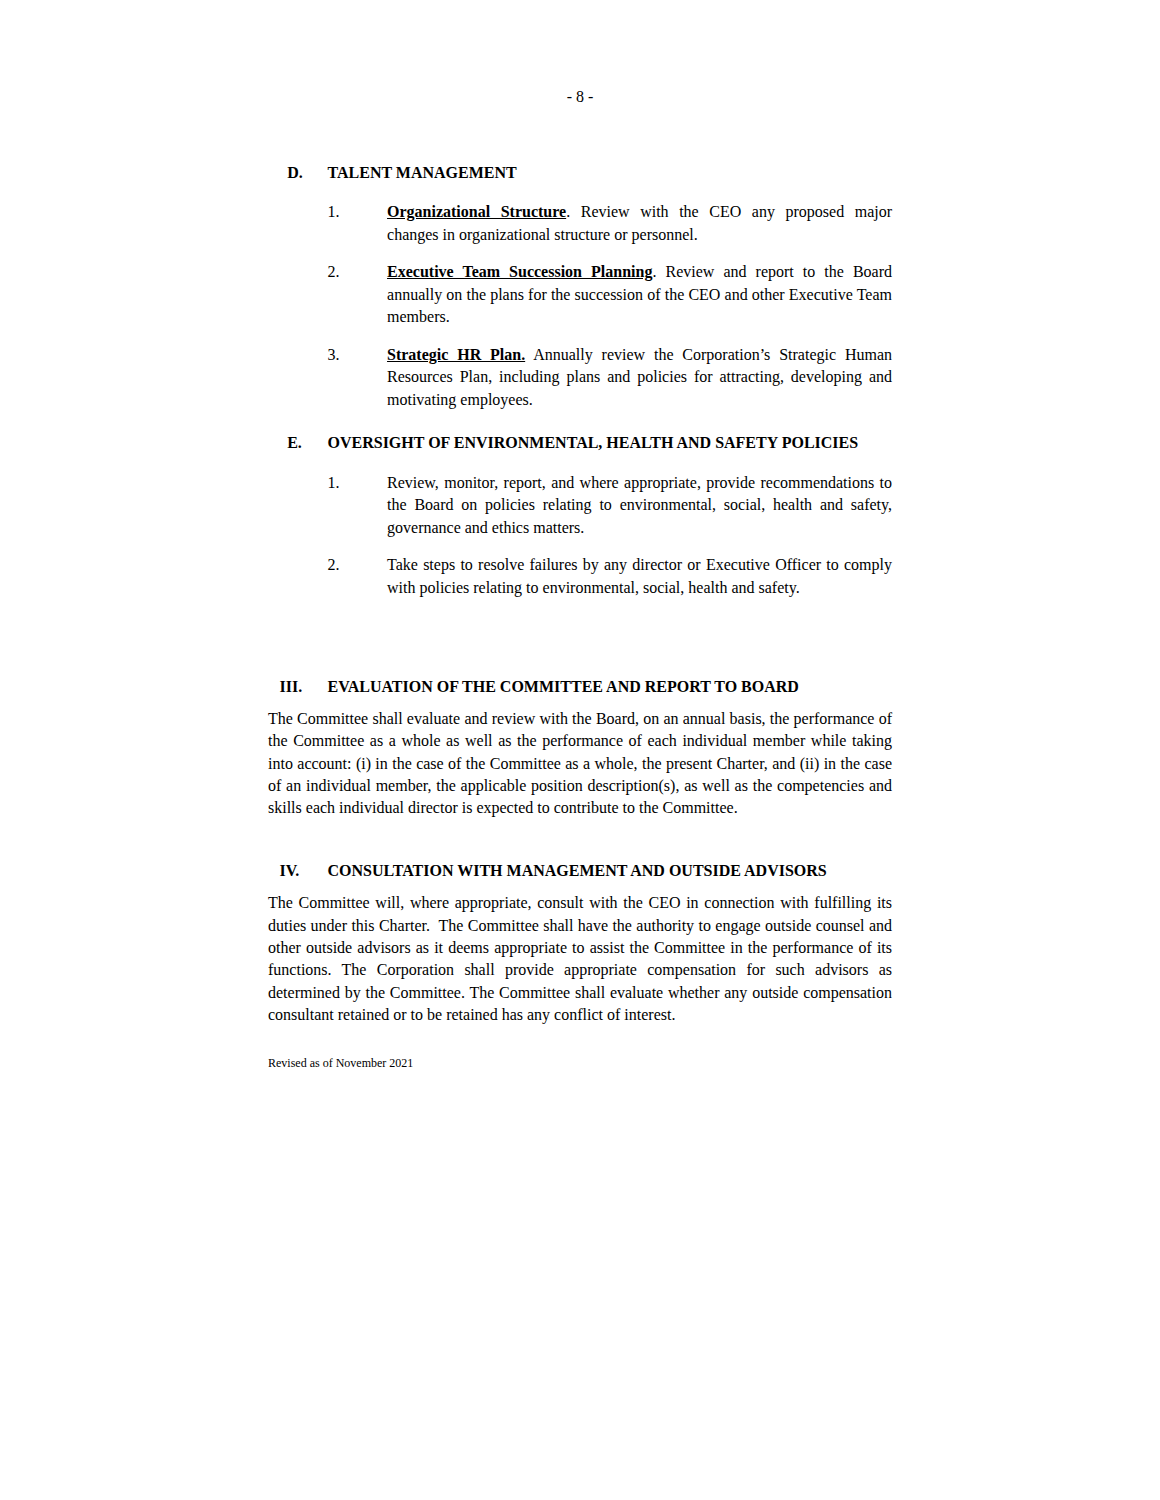- 8 -
D.
Talent Management
1.
Organizational Structure. Review with the CEO any proposed major changes in organizational structure or personnel.
2.
Executive Team Succession Planning. Review and report to the Board annually on the plans for the succession of the CEO and other Executive Team members.
3.
Strategic HR Plan. Annually review the Corporation’s Strategic Human Resources Plan, including plans and policies for attracting, developing and motivating employees.
E.
Oversight of Environmental, Health and Safety Policies
1.
Review, monitor, report, and where appropriate, provide recommendations to the Board on policies relating to environmental, social, health and safety, governance and ethics matters.
2.
Take steps to resolve failures by any director or Executive Officer to comply with policies relating to environmental, social, health and safety.
III.
Evaluation of the Committee and Report to Board
The Committee shall evaluate and review with the Board, on an annual basis, the performance of the Committee as a whole as well as the performance of each individual member while taking into account: (i) in the case of the Committee as a whole, the present Charter, and (ii) in the case of an individual member, the applicable position description(s), as well as the competencies and skills each individual director is expected to contribute to the Committee.
IV.
Consultation with Management and Outside Advisors
The Committee will, where appropriate, consult with the CEO in connection with fulfilling its duties under this Charter. The Committee shall have the authority to engage outside counsel and other outside advisors as it deems appropriate to assist the Committee in the performance of its functions. The Corporation shall provide appropriate compensation for such advisors as determined by the Committee. The Committee shall evaluate whether any outside compensation consultant retained or to be retained has any conflict of interest.
Revised as of November 2021